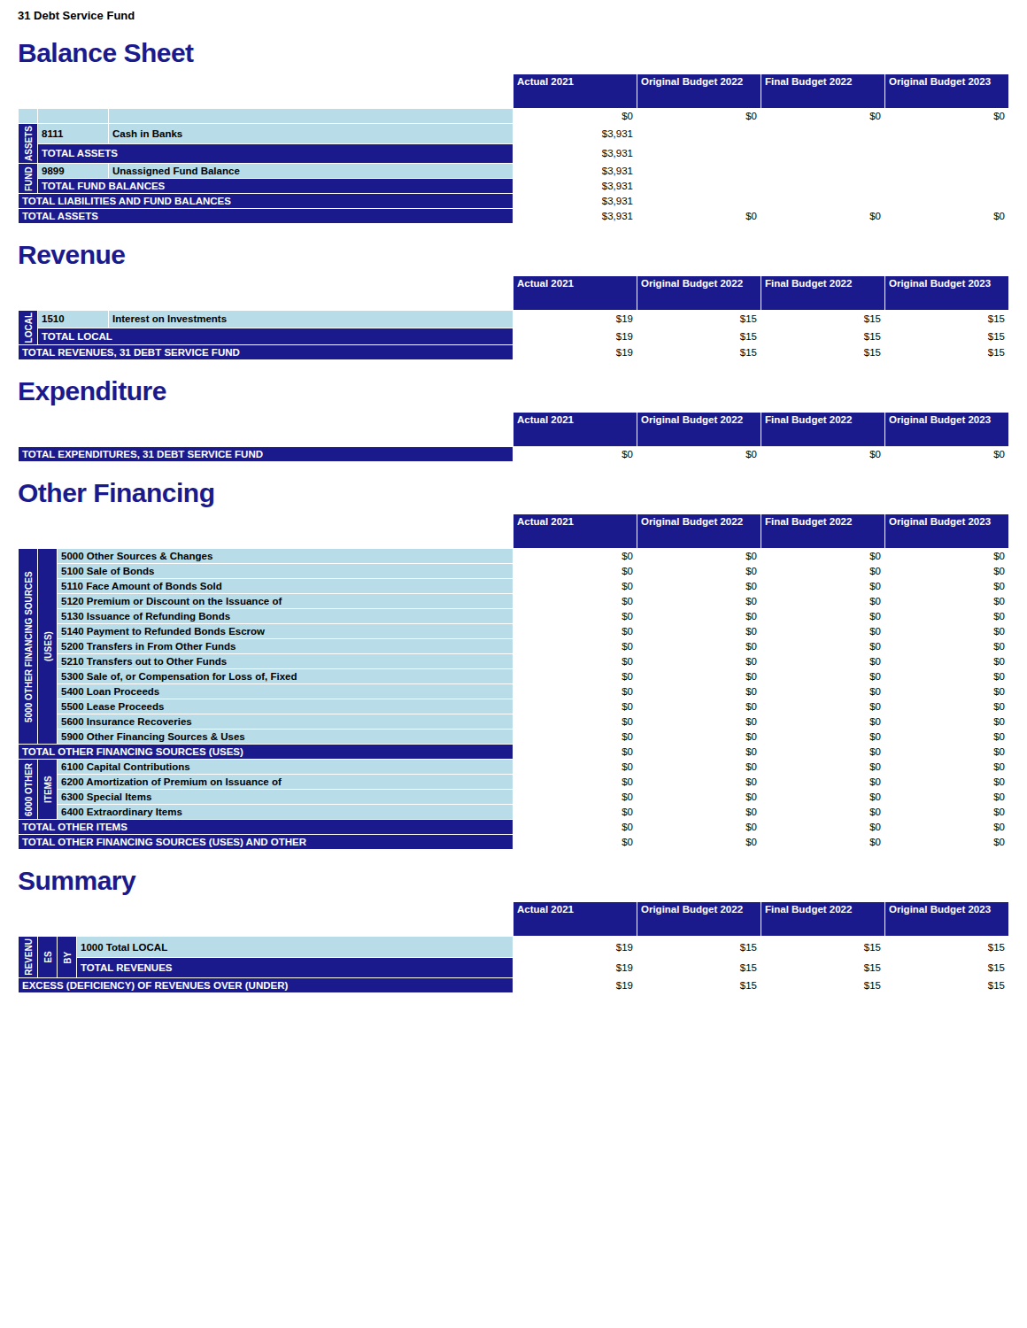31 Debt Service Fund
Balance Sheet
| | Actual 2021 | Original Budget 2022 | Final Budget 2022 | Original Budget 2023 |
| | | | $0 | $0 | $0 | $0 |
| ASSETS | 8111 | Cash in Banks | $3,931 | | | |
| TOTAL ASSETS | $3,931 | | | |
| FUND | 9899 | Unassigned Fund Balance | $3,931 | | | |
| TOTAL FUND BALANCES | $3,931 | | | |
| TOTAL LIABILITIES AND FUND BALANCES | $3,931 | | | |
| TOTAL ASSETS | $3,931 | $0 | $0 | $0 |
Revenue
| | Actual 2021 | Original Budget 2022 | Final Budget 2022 | Original Budget 2023 |
| LOCAL | 1510 | Interest on Investments | $19 | $15 | $15 | $15 |
| TOTAL LOCAL | $19 | $15 | $15 | $15 |
| TOTAL REVENUES, 31 DEBT SERVICE FUND | $19 | $15 | $15 | $15 |
Expenditure
| | Actual 2021 | Original Budget 2022 | Final Budget 2022 | Original Budget 2023 |
| TOTAL EXPENDITURES, 31 DEBT SERVICE FUND | $0 | $0 | $0 | $0 |
Other Financing
| | Actual 2021 | Original Budget 2022 | Final Budget 2022 | Original Budget 2023 |
| 5000 OTHER FINANCING SOURCES | (USES) | 5000 Other Sources & Changes | $0 | $0 | $0 | $0 |
| 5100 Sale of Bonds | $0 | $0 | $0 | $0 |
| 5110 Face Amount of Bonds Sold | $0 | $0 | $0 | $0 |
| 5120 Premium or Discount on the Issuance of | $0 | $0 | $0 | $0 |
| 5130 Issuance of Refunding Bonds | $0 | $0 | $0 | $0 |
| 5140 Payment to Refunded Bonds Escrow | $0 | $0 | $0 | $0 |
| 5200 Transfers in From Other Funds | $0 | $0 | $0 | $0 |
| 5210 Transfers out to Other Funds | $0 | $0 | $0 | $0 |
| 5300 Sale of, or Compensation for Loss of, Fixed | $0 | $0 | $0 | $0 |
| 5400 Loan Proceeds | $0 | $0 | $0 | $0 |
| 5500 Lease Proceeds | $0 | $0 | $0 | $0 |
| 5600 Insurance Recoveries | $0 | $0 | $0 | $0 |
| 5900 Other Financing Sources & Uses | $0 | $0 | $0 | $0 |
| TOTAL OTHER FINANCING SOURCES (USES) | $0 | $0 | $0 | $0 |
| 6000 OTHER | ITEMS | 6100 Capital Contributions | $0 | $0 | $0 | $0 |
| 6200 Amortization of Premium on Issuance of | $0 | $0 | $0 | $0 |
| 6300 Special Items | $0 | $0 | $0 | $0 |
| 6400 Extraordinary Items | $0 | $0 | $0 | $0 |
| TOTAL OTHER ITEMS | $0 | $0 | $0 | $0 |
| TOTAL OTHER FINANCING SOURCES (USES) AND OTHER | $0 | $0 | $0 | $0 |
Summary
| | Actual 2021 | Original Budget 2022 | Final Budget 2022 | Original Budget 2023 |
| REVENU | ES | BY | 1000 Total LOCAL | $19 | $15 | $15 | $15 |
| TOTAL REVENUES | $19 | $15 | $15 | $15 |
| EXCESS (DEFICIENCY) OF REVENUES OVER (UNDER) | $19 | $15 | $15 | $15 |